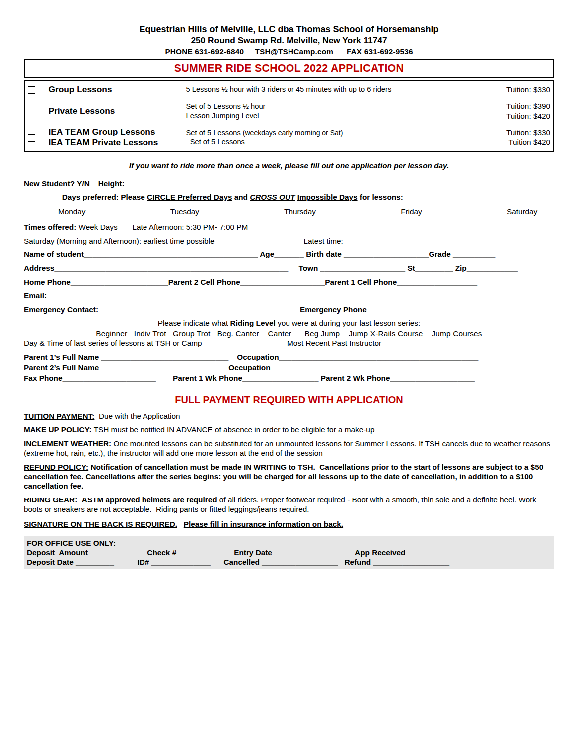Equestrian Hills of Melville, LLC dba Thomas School of Horsemanship
250 Round Swamp Rd. Melville, New York 11747
PHONE 631-692-6840 TSH@TSHCamp.com FAX 631-692-9536
SUMMER RIDE SCHOOL 2022 APPLICATION
| | Group Lessons | 5 Lessons ½ hour with 3 riders or 45 minutes with up to 6 riders | Tuition: $330 |
| | Private Lessons | Set of 5 Lessons ½ hour Lesson Jumping Level | Tuition: $390 Tuition: $420 |
| | IEA TEAM Group Lessons IEA TEAM Private Lessons | Set of 5 Lessons (weekdays early morning or Sat) Set of 5 Lessons | Tuition: $330 Tuition $420 |
If you want to ride more than once a week, please fill out one application per lesson day.
New Student? Y/N Height:______
Days preferred: Please CIRCLE Preferred Days and CROSS OUT Impossible Days for lessons:
Monday Tuesday Thursday Friday Saturday
Times offered: Week Days Late Afternoon: 5:30 PM- 7:00 PM
Saturday (Morning and Afternoon): earliest time possible______________ Latest time:______________________
Name of student_________________________________________ Age_______ Birth date ____________________Grade __________
Address_______________________________________________________ Town ____________________ St_________ Zip____________
Home Phone_______________________Parent 2 Cell Phone____________________Parent 1 Cell Phone___________________
Email: ______________________________________________________
Emergency Contact:_______________________________________________ Emergency Phone___________________________
Please indicate what Riding Level you were at during your last lesson series:
Beginner Indiv Trot Group Trot Beg. Canter Canter Beg Jump Jump X-Rails Course Jump Courses
Day & Time of last series of lessons at TSH or Camp___________________ Most Recent Past Instructor________________
Parent 1’s Full Name ______________________________ Occupation_______________________________________________
Parent 2’s Full Name ______________________________Occupation_______________________________________________
Fax Phone______________________ Parent 1 Wk Phone__________________ Parent 2 Wk Phone____________________
FULL PAYMENT REQUIRED WITH APPLICATION
TUITION PAYMENT: Due with the Application
MAKE UP POLICY: TSH must be notified IN ADVANCE of absence in order to be eligible for a make-up
INCLEMENT WEATHER: One mounted lessons can be substituted for an unmounted lessons for Summer Lessons. If TSH cancels due to weather reasons (extreme hot, rain, etc.), the instructor will add one more lesson at the end of the session
REFUND POLICY: Notification of cancellation must be made IN WRITING to TSH. Cancellations prior to the start of lessons are subject to a $50 cancellation fee. Cancellations after the series begins: you will be charged for all lessons up to the date of cancellation, in addition to a $100 cancellation fee.
RIDING GEAR: ASTM approved helmets are required of all riders. Proper footwear required - Boot with a smooth, thin sole and a definite heel. Work boots or sneakers are not acceptable. Riding pants or fitted leggings/jeans required.
SIGNATURE ON THE BACK IS REQUIRED. Please fill in insurance information on back.
FOR OFFICE USE ONLY: Deposit Amount__________ Check # __________ Entry Date__________________ App Received ___________ Deposit Date _________ ID# ______________ Cancelled __________________ Refund __________________